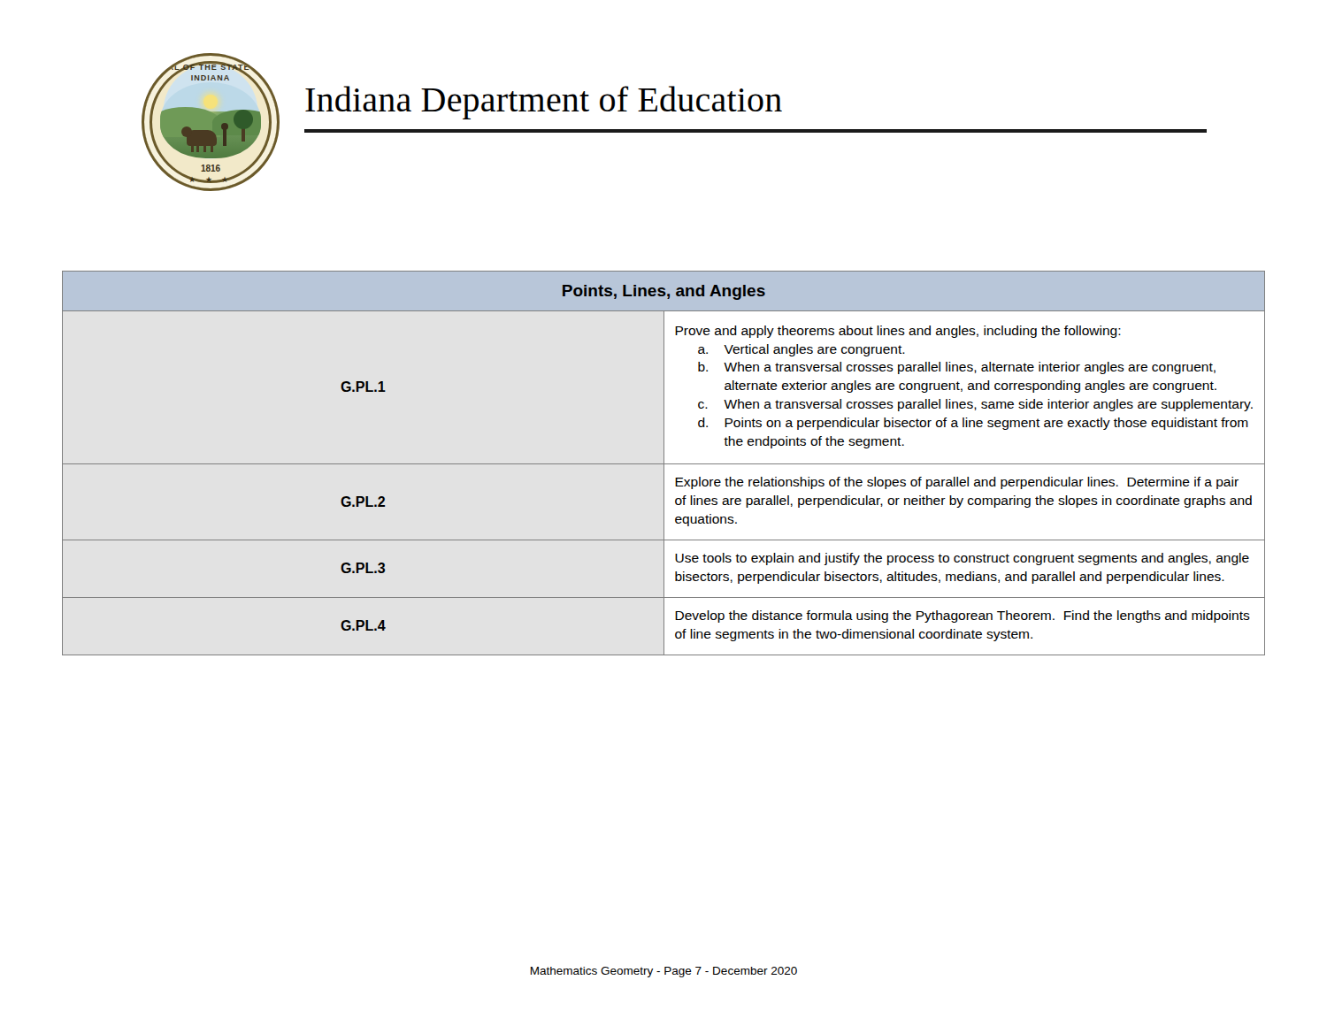SEAL OF THE STATE OF INDIANA
1816
★ ★ ★
Indiana Department of Education
| Points, Lines, and Angles |
| --- |
| G.PL.1 | Prove and apply theorems about lines and angles, including the following: a. Vertical angles are congruent. b. When a transversal crosses parallel lines, alternate interior angles are congruent, alternate exterior angles are congruent, and corresponding angles are congruent. c. When a transversal crosses parallel lines, same side interior angles are supplementary. d. Points on a perpendicular bisector of a line segment are exactly those equidistant from the endpoints of the segment. |
| G.PL.2 | Explore the relationships of the slopes of parallel and perpendicular lines. Determine if a pair of lines are parallel, perpendicular, or neither by comparing the slopes in coordinate graphs and equations. |
| G.PL.3 | Use tools to explain and justify the process to construct congruent segments and angles, angle bisectors, perpendicular bisectors, altitudes, medians, and parallel and perpendicular lines. |
| G.PL.4 | Develop the distance formula using the Pythagorean Theorem. Find the lengths and midpoints of line segments in the two-dimensional coordinate system. |
Mathematics Geometry - Page 7 - December 2020